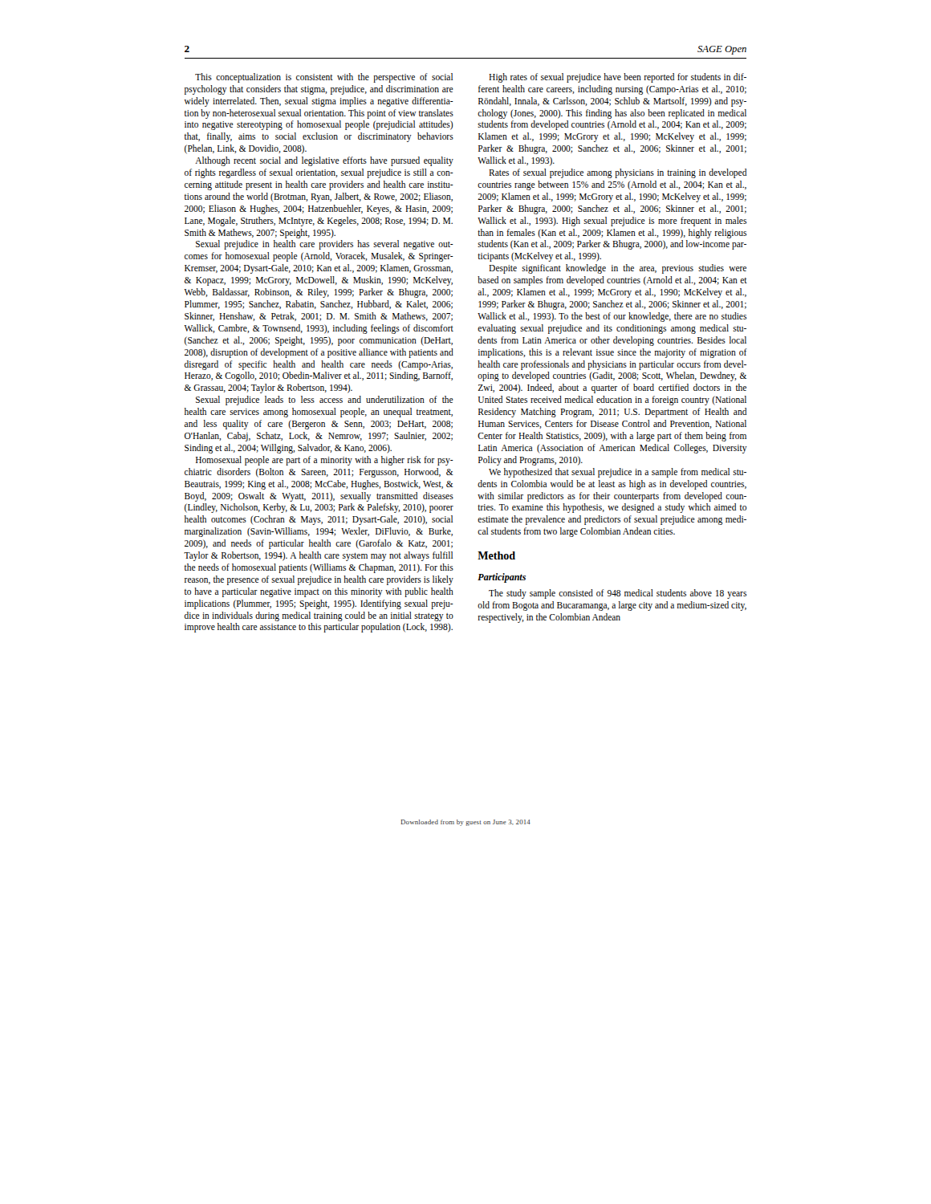2 SAGE Open
This conceptualization is consistent with the perspective of social psychology that considers that stigma, prejudice, and discrimination are widely interrelated. Then, sexual stigma implies a negative differentiation by non-heterosexual sexual orientation. This point of view translates into negative stereotyping of homosexual people (prejudicial attitudes) that, finally, aims to social exclusion or discriminatory behaviors (Phelan, Link, & Dovidio, 2008).
Although recent social and legislative efforts have pursued equality of rights regardless of sexual orientation, sexual prejudice is still a concerning attitude present in health care providers and health care institutions around the world (Brotman, Ryan, Jalbert, & Rowe, 2002; Eliason, 2000; Eliason & Hughes, 2004; Hatzenbuehler, Keyes, & Hasin, 2009; Lane, Mogale, Struthers, McIntyre, & Kegeles, 2008; Rose, 1994; D. M. Smith & Mathews, 2007; Speight, 1995).
Sexual prejudice in health care providers has several negative outcomes for homosexual people (Arnold, Voracek, Musalek, & Springer-Kremser, 2004; Dysart-Gale, 2010; Kan et al., 2009; Klamen, Grossman, & Kopacz, 1999; McGrory, McDowell, & Muskin, 1990; McKelvey, Webb, Baldassar, Robinson, & Riley, 1999; Parker & Bhugra, 2000; Plummer, 1995; Sanchez, Rabatin, Sanchez, Hubbard, & Kalet, 2006; Skinner, Henshaw, & Petrak, 2001; D. M. Smith & Mathews, 2007; Wallick, Cambre, & Townsend, 1993), including feelings of discomfort (Sanchez et al., 2006; Speight, 1995), poor communication (DeHart, 2008), disruption of development of a positive alliance with patients and disregard of specific health and health care needs (Campo-Arias, Herazo, & Cogollo, 2010; Obedin-Maliver et al., 2011; Sinding, Barnoff, & Grassau, 2004; Taylor & Robertson, 1994).
Sexual prejudice leads to less access and underutilization of the health care services among homosexual people, an unequal treatment, and less quality of care (Bergeron & Senn, 2003; DeHart, 2008; O'Hanlan, Cabaj, Schatz, Lock, & Nemrow, 1997; Saulnier, 2002; Sinding et al., 2004; Willging, Salvador, & Kano, 2006).
Homosexual people are part of a minority with a higher risk for psychiatric disorders (Bolton & Sareen, 2011; Fergusson, Horwood, & Beautrais, 1999; King et al., 2008; McCabe, Hughes, Bostwick, West, & Boyd, 2009; Oswalt & Wyatt, 2011), sexually transmitted diseases (Lindley, Nicholson, Kerby, & Lu, 2003; Park & Palefsky, 2010), poorer health outcomes (Cochran & Mays, 2011; Dysart-Gale, 2010), social marginalization (Savin-Williams, 1994; Wexler, DiFluvio, & Burke, 2009), and needs of particular health care (Garofalo & Katz, 2001; Taylor & Robertson, 1994). A health care system may not always fulfill the needs of homosexual patients (Williams & Chapman, 2011). For this reason, the presence of sexual prejudice in health care providers is likely to have a particular negative impact on this minority with public health implications (Plummer, 1995; Speight, 1995). Identifying sexual prejudice in individuals during medical training could be an initial strategy to improve health care assistance to this particular population (Lock, 1998).
High rates of sexual prejudice have been reported for students in different health care careers, including nursing (Campo-Arias et al., 2010; Röndahl, Innala, & Carlsson, 2004; Schlub & Martsolf, 1999) and psychology (Jones, 2000). This finding has also been replicated in medical students from developed countries (Arnold et al., 2004; Kan et al., 2009; Klamen et al., 1999; McGrory et al., 1990; McKelvey et al., 1999; Parker & Bhugra, 2000; Sanchez et al., 2006; Skinner et al., 2001; Wallick et al., 1993).
Rates of sexual prejudice among physicians in training in developed countries range between 15% and 25% (Arnold et al., 2004; Kan et al., 2009; Klamen et al., 1999; McGrory et al., 1990; McKelvey et al., 1999; Parker & Bhugra, 2000; Sanchez et al., 2006; Skinner et al., 2001; Wallick et al., 1993). High sexual prejudice is more frequent in males than in females (Kan et al., 2009; Klamen et al., 1999), highly religious students (Kan et al., 2009; Parker & Bhugra, 2000), and low-income participants (McKelvey et al., 1999).
Despite significant knowledge in the area, previous studies were based on samples from developed countries (Arnold et al., 2004; Kan et al., 2009; Klamen et al., 1999; McGrory et al., 1990; McKelvey et al., 1999; Parker & Bhugra, 2000; Sanchez et al., 2006; Skinner et al., 2001; Wallick et al., 1993). To the best of our knowledge, there are no studies evaluating sexual prejudice and its conditionings among medical students from Latin America or other developing countries. Besides local implications, this is a relevant issue since the majority of migration of health care professionals and physicians in particular occurs from developing to developed countries (Gadit, 2008; Scott, Whelan, Dewdney, & Zwi, 2004). Indeed, about a quarter of board certified doctors in the United States received medical education in a foreign country (National Residency Matching Program, 2011; U.S. Department of Health and Human Services, Centers for Disease Control and Prevention, National Center for Health Statistics, 2009), with a large part of them being from Latin America (Association of American Medical Colleges, Diversity Policy and Programs, 2010).
We hypothesized that sexual prejudice in a sample from medical students in Colombia would be at least as high as in developed countries, with similar predictors as for their counterparts from developed countries. To examine this hypothesis, we designed a study which aimed to estimate the prevalence and predictors of sexual prejudice among medical students from two large Colombian Andean cities.
Method
Participants
The study sample consisted of 948 medical students above 18 years old from Bogota and Bucaramanga, a large city and a medium-sized city, respectively, in the Colombian Andean
Downloaded from by guest on June 3, 2014